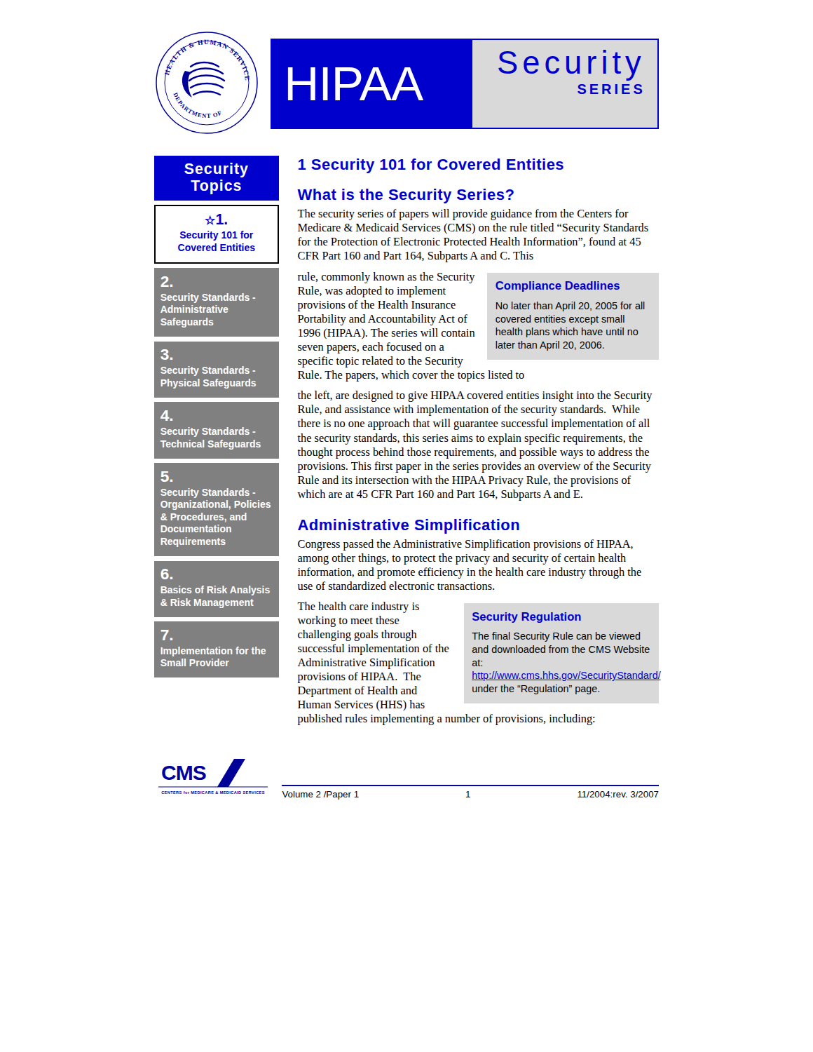HEALTH & HUMAN SERVICES · USA DEPARTMENT OF
HIPAA
Security
SERIES
Security
Topics
☆1. Security 101 for Covered Entities
2. Security Standards - Administrative Safeguards
3. Security Standards - Physical Safeguards
4. Security Standards - Technical Safeguards
5. Security Standards - Organizational, Policies & Procedures, and Documentation Requirements
6. Basics of Risk Analysis & Risk Management
7. Implementation for the Small Provider
1 Security 101 for Covered Entities
What is the Security Series?
The security series of papers will provide guidance from the Centers for Medicare & Medicaid Services (CMS) on the rule titled “Security Standards for the Protection of Electronic Protected Health Information”, found at 45 CFR Part 160 and Part 164, Subparts A and C. This
Compliance Deadlines
No later than April 20, 2005 for all covered entities except small health plans which have until no later than April 20, 2006.
rule, commonly known as the Security Rule, was adopted to implement provisions of the Health Insurance Portability and Accountability Act of 1996 (HIPAA). The series will contain seven papers, each focused on a specific topic related to the Security Rule. The papers, which cover the topics listed to
the left, are designed to give HIPAA covered entities insight into the Security Rule, and assistance with implementation of the security standards. While there is no one approach that will guarantee successful implementation of all the security standards, this series aims to explain specific requirements, the thought process behind those requirements, and possible ways to address the provisions. This first paper in the series provides an overview of the Security Rule and its intersection with the HIPAA Privacy Rule, the provisions of which are at 45 CFR Part 160 and Part 164, Subparts A and E.
Administrative Simplification
Congress passed the Administrative Simplification provisions of HIPAA, among other things, to protect the privacy and security of certain health information, and promote efficiency in the health care industry through the use of standardized electronic transactions.
Security Regulation
The final Security Rule can be viewed and downloaded from the CMS Website at: http://www.cms.hhs.gov/SecurityStandard/ under the “Regulation” page.
The health care industry is working to meet these challenging goals through successful implementation of the Administrative Simplification provisions of HIPAA. The Department of Health and Human Services (HHS) has published rules implementing a number of provisions, including:
CMS CENTERS for MEDICARE & MEDICAID SERVICES
Volume 2 /Paper 1 1 11/2004:rev. 3/2007